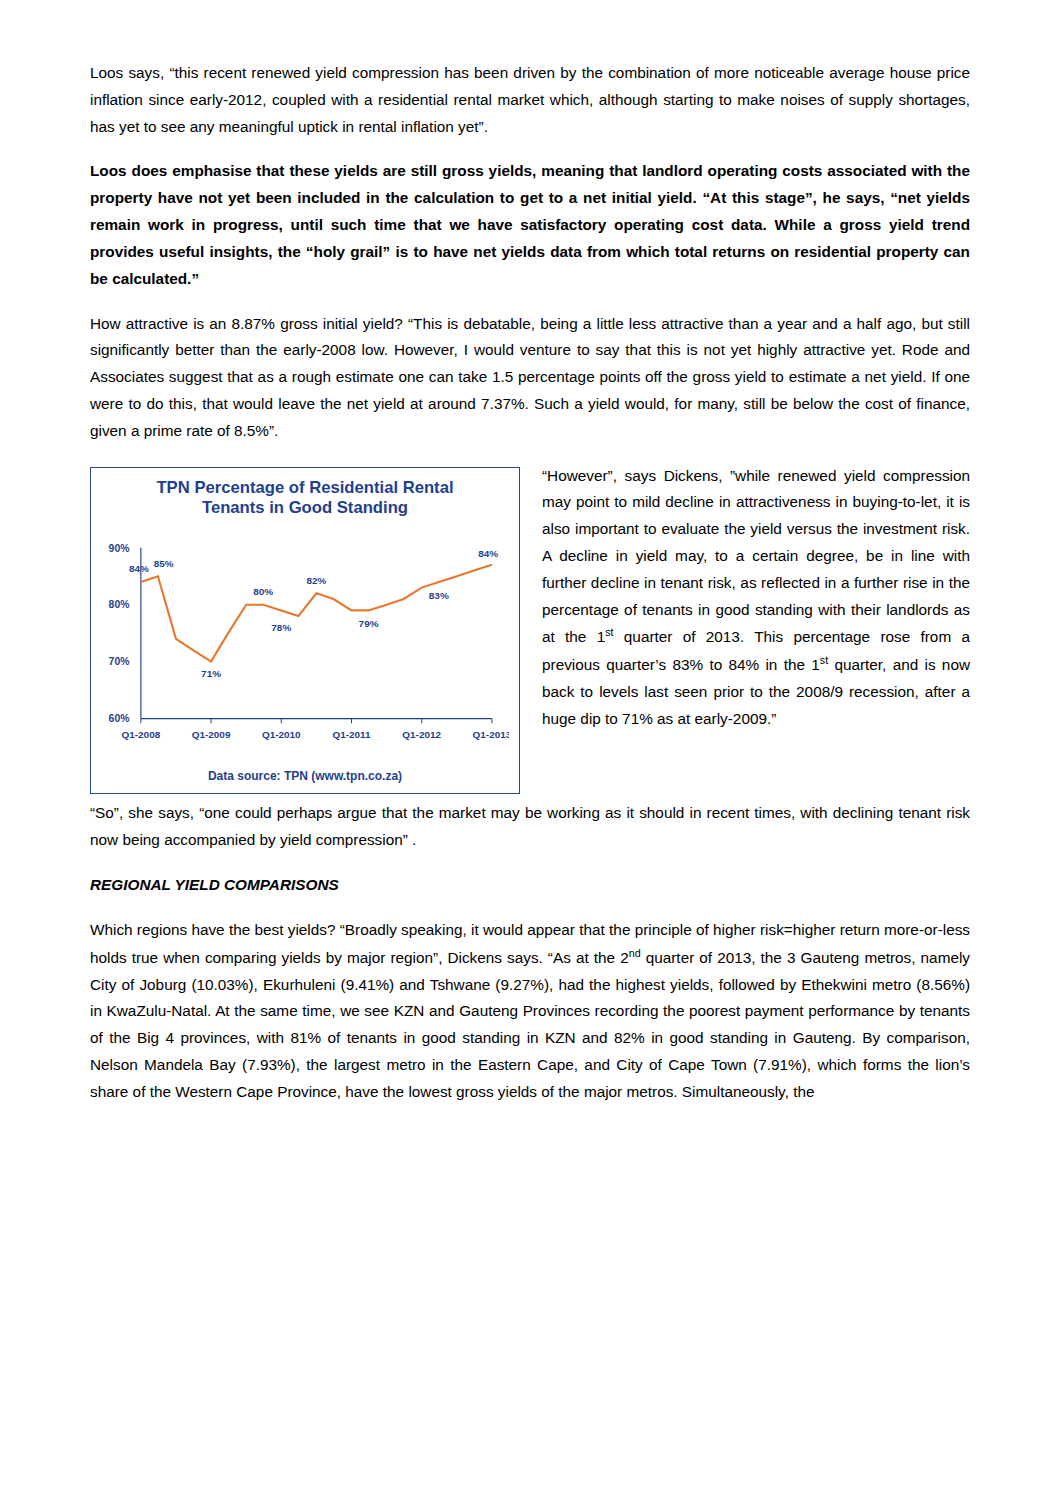Loos says, “this recent renewed yield compression has been driven by the combination of more noticeable average house price inflation since early-2012, coupled with a residential rental market which, although starting to make noises of supply shortages, has yet to see any meaningful uptick in rental inflation yet”.
Loos does emphasise that these yields are still gross yields, meaning that landlord operating costs associated with the property have not yet been included in the calculation to get to a net initial yield. “At this stage”, he says, “net yields remain work in progress, until such time that we have satisfactory operating cost data. While a gross yield trend provides useful insights, the “holy grail” is to have net yields data from which total returns on residential property can be calculated.”
How attractive is an 8.87% gross initial yield? “This is debatable, being a little less attractive than a year and a half ago, but still significantly better than the early-2008 low. However, I would venture to say that this is not yet highly attractive yet. Rode and Associates suggest that as a rough estimate one can take 1.5 percentage points off the gross yield to estimate a net yield. If one were to do this, that would leave the net yield at around 7.37%. Such a yield would, for many, still be below the cost of finance, given a prime rate of 8.5%”.
TPN Percentage of Residential Rental
Tenants in Good Standing
90% 80% 70% 60% Q1-2008 Q1-2009 Q1-2010 Q1-2011 Q1-2012 Q1-2013 84% 85% 71% 80% 78% 82% 79% 83% 84%
Data source: TPN (www.tpn.co.za)
“However”, says Dickens, ”while renewed yield compression may point to mild decline in attractiveness in buying-to-let, it is also important to evaluate the yield versus the investment risk. A decline in yield may, to a certain degree, be in line with further decline in tenant risk, as reflected in a further rise in the percentage of tenants in good standing with their landlords as at the 1st quarter of 2013. This percentage rose from a previous quarter’s 83% to 84% in the 1st quarter, and is now back to levels last seen prior to the 2008/9 recession, after a huge dip to 71% as at early-2009.”
“So”, she says, “one could perhaps argue that the market may be working as it should in recent times, with declining tenant risk now being accompanied by yield compression” .
REGIONAL YIELD COMPARISONS
Which regions have the best yields? “Broadly speaking, it would appear that the principle of higher risk=higher return more-or-less holds true when comparing yields by major region”, Dickens says. “As at the 2nd quarter of 2013, the 3 Gauteng metros, namely City of Joburg (10.03%), Ekurhuleni (9.41%) and Tshwane (9.27%), had the highest yields, followed by Ethekwini metro (8.56%) in KwaZulu-Natal. At the same time, we see KZN and Gauteng Provinces recording the poorest payment performance by tenants of the Big 4 provinces, with 81% of tenants in good standing in KZN and 82% in good standing in Gauteng. By comparison, Nelson Mandela Bay (7.93%), the largest metro in the Eastern Cape, and City of Cape Town (7.91%), which forms the lion’s share of the Western Cape Province, have the lowest gross yields of the major metros. Simultaneously, the